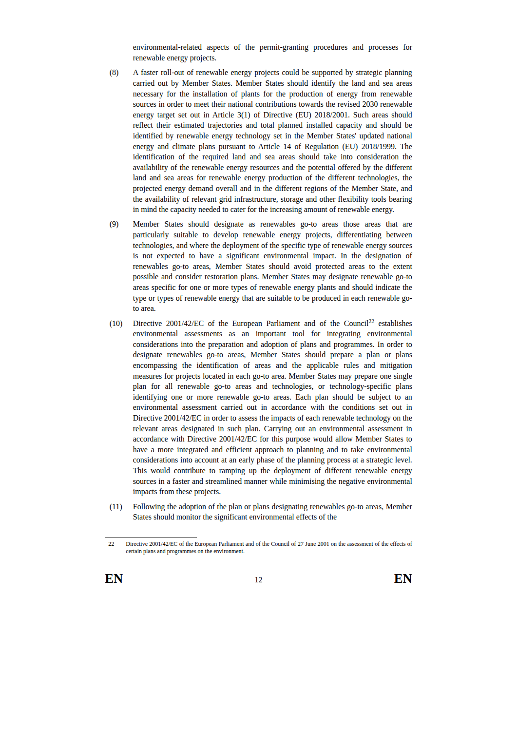environmental-related aspects of the permit-granting procedures and processes for renewable energy projects.
(8) A faster roll-out of renewable energy projects could be supported by strategic planning carried out by Member States. Member States should identify the land and sea areas necessary for the installation of plants for the production of energy from renewable sources in order to meet their national contributions towards the revised 2030 renewable energy target set out in Article 3(1) of Directive (EU) 2018/2001. Such areas should reflect their estimated trajectories and total planned installed capacity and should be identified by renewable energy technology set in the Member States' updated national energy and climate plans pursuant to Article 14 of Regulation (EU) 2018/1999. The identification of the required land and sea areas should take into consideration the availability of the renewable energy resources and the potential offered by the different land and sea areas for renewable energy production of the different technologies, the projected energy demand overall and in the different regions of the Member State, and the availability of relevant grid infrastructure, storage and other flexibility tools bearing in mind the capacity needed to cater for the increasing amount of renewable energy.
(9) Member States should designate as renewables go-to areas those areas that are particularly suitable to develop renewable energy projects, differentiating between technologies, and where the deployment of the specific type of renewable energy sources is not expected to have a significant environmental impact. In the designation of renewables go-to areas, Member States should avoid protected areas to the extent possible and consider restoration plans. Member States may designate renewable go-to areas specific for one or more types of renewable energy plants and should indicate the type or types of renewable energy that are suitable to be produced in each renewable go-to area.
(10) Directive 2001/42/EC of the European Parliament and of the Council22 establishes environmental assessments as an important tool for integrating environmental considerations into the preparation and adoption of plans and programmes. In order to designate renewables go-to areas, Member States should prepare a plan or plans encompassing the identification of areas and the applicable rules and mitigation measures for projects located in each go-to area. Member States may prepare one single plan for all renewable go-to areas and technologies, or technology-specific plans identifying one or more renewable go-to areas. Each plan should be subject to an environmental assessment carried out in accordance with the conditions set out in Directive 2001/42/EC in order to assess the impacts of each renewable technology on the relevant areas designated in such plan. Carrying out an environmental assessment in accordance with Directive 2001/42/EC for this purpose would allow Member States to have a more integrated and efficient approach to planning and to take environmental considerations into account at an early phase of the planning process at a strategic level. This would contribute to ramping up the deployment of different renewable energy sources in a faster and streamlined manner while minimising the negative environmental impacts from these projects.
(11) Following the adoption of the plan or plans designating renewables go-to areas, Member States should monitor the significant environmental effects of the
22 Directive 2001/42/EC of the European Parliament and of the Council of 27 June 2001 on the assessment of the effects of certain plans and programmes on the environment.
EN 12 EN